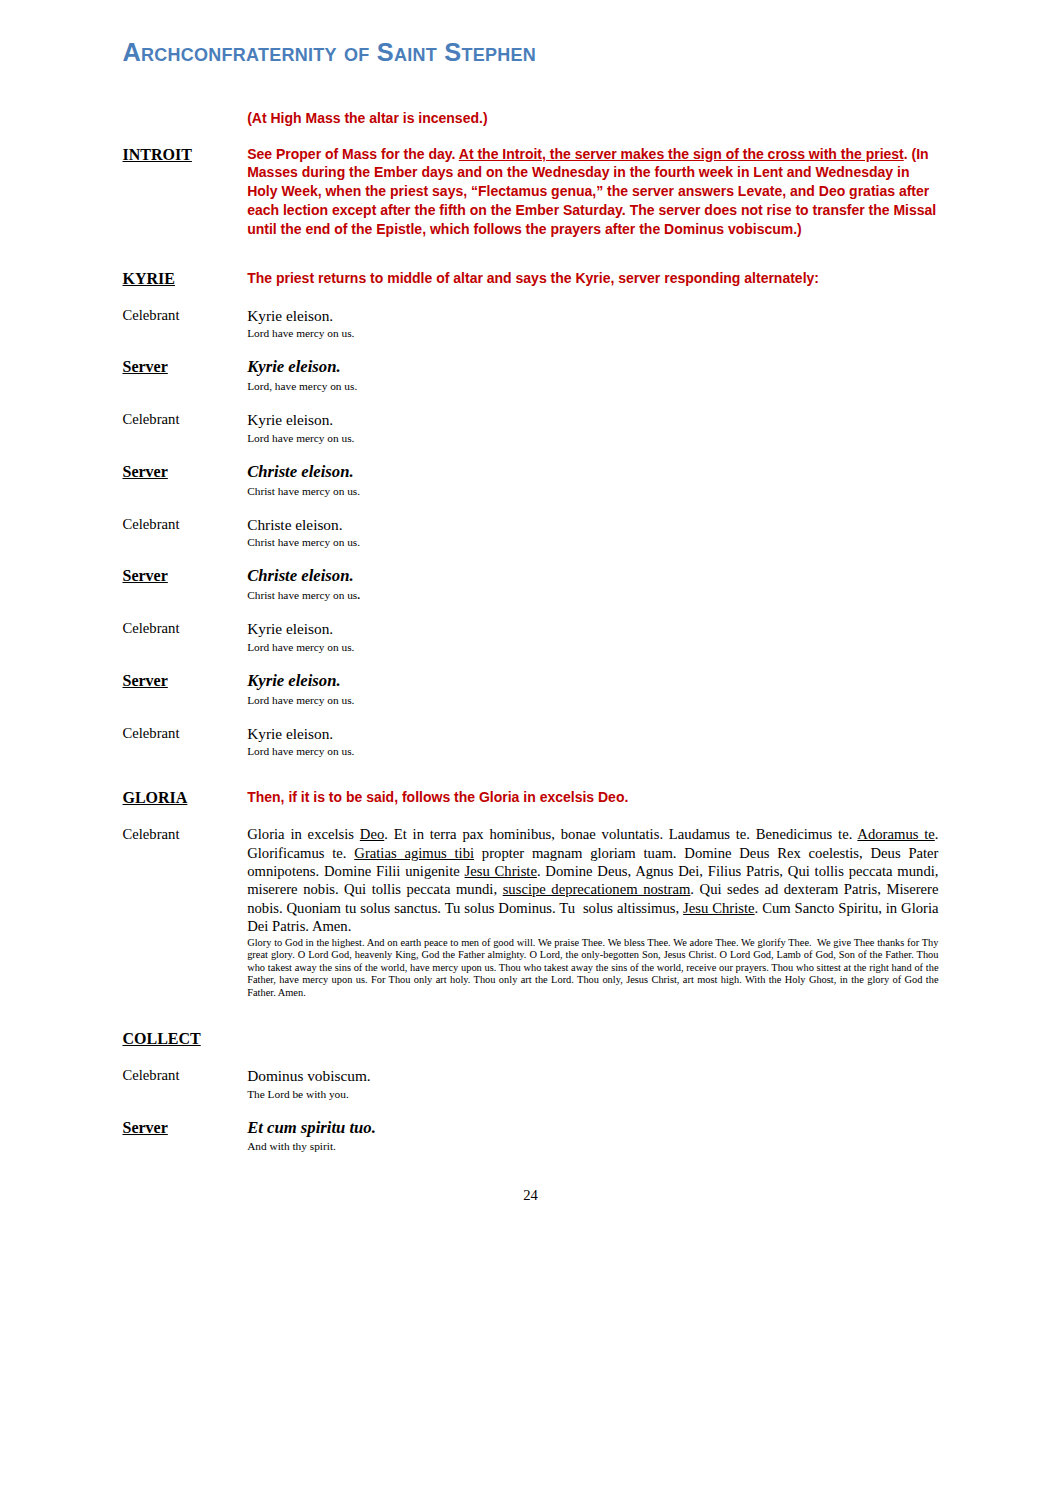Archconfraternity of Saint Stephen
(At High Mass the altar is incensed.)
INTROIT
See Proper of Mass for the day. At the Introit, the server makes the sign of the cross with the priest. (In Masses during the Ember days and on the Wednesday in the fourth week in Lent and Wednesday in Holy Week, when the priest says, “Flectamus genua,” the server answers Levate, and Deo gratias after each lection except after the fifth on the Ember Saturday. The server does not rise to transfer the Missal until the end of the Epistle, which follows the prayers after the Dominus vobiscum.)
KYRIE
The priest returns to middle of altar and says the Kyrie, server responding alternately:
Celebrant
Kyrie eleison. Lord have mercy on us.
Server
Kyrie eleison. Lord, have mercy on us.
Celebrant
Kyrie eleison. Lord have mercy on us.
Server
Christe eleison. Christ have mercy on us.
Celebrant
Christe eleison. Christ have mercy on us.
Server
Christe eleison. Christ have mercy on us.
Celebrant
Kyrie eleison. Lord have mercy on us.
Server
Kyrie eleison. Lord have mercy on us.
Celebrant
Kyrie eleison. Lord have mercy on us.
GLORIA
Then, if it is to be said, follows the Gloria in excelsis Deo.
Celebrant
Gloria in excelsis Deo. Et in terra pax hominibus, bonae voluntatis. Laudamus te. Benedicimus te. Adoramus te. Glorificamus te. Gratias agimus tibi propter magnam gloriam tuam. Domine Deus Rex coelestis, Deus Pater omnipotens. Domine Filii unigenite Jesu Christe. Domine Deus, Agnus Dei, Filius Patris, Qui tollis peccata mundi, miserere nobis. Qui tollis peccata mundi, suscipe deprecationem nostram. Qui sedes ad dexteram Patris, Miserere nobis. Quoniam tu solus sanctus. Tu solus Dominus. Tu solus altissimus, Jesu Christe. Cum Sancto Spiritu, in Gloria Dei Patris. Amen.
Glory to God in the highest. And on earth peace to men of good will. We praise Thee. We bless Thee. We adore Thee. We glorify Thee. We give Thee thanks for Thy great glory. O Lord God, heavenly King, God the Father almighty. O Lord, the only-begotten Son, Jesus Christ. O Lord God, Lamb of God, Son of the Father. Thou who takest away the sins of the world, have mercy upon us. Thou who takest away the sins of the world, receive our prayers. Thou who sittest at the right hand of the Father, have mercy upon us. For Thou only art holy. Thou only art the Lord. Thou only, Jesus Christ, art most high. With the Holy Ghost, in the glory of God the Father. Amen.
COLLECT
Celebrant
Dominus vobiscum. The Lord be with you.
Server
Et cum spiritu tuo. And with thy spirit.
24